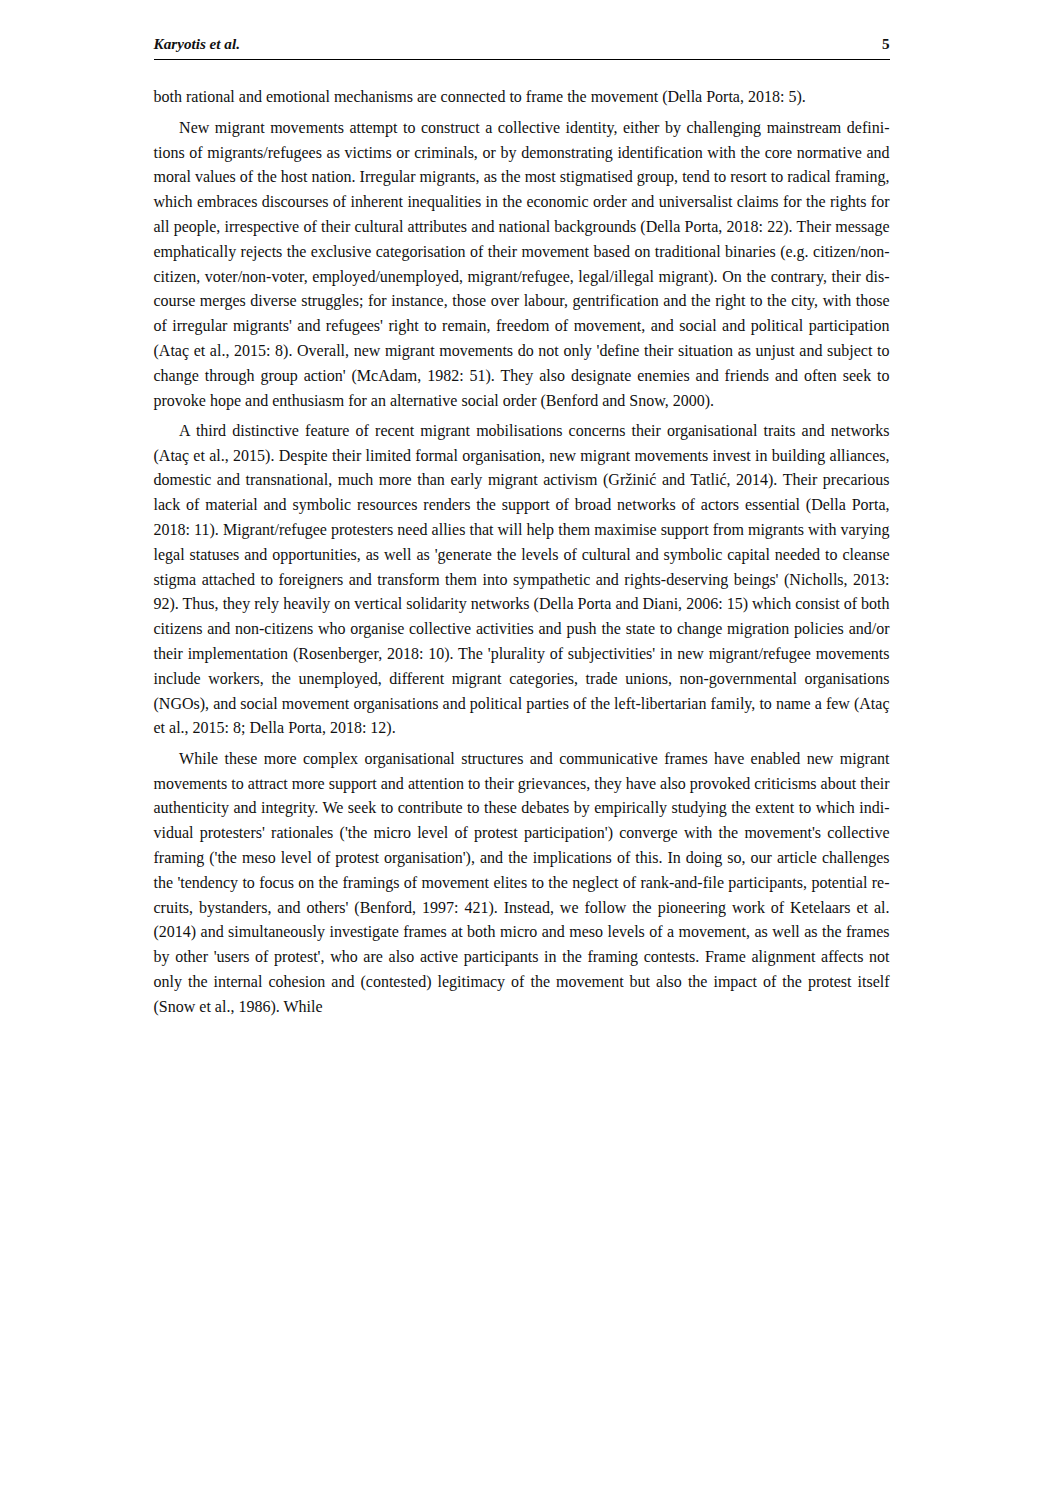Karyotis et al. 5
both rational and emotional mechanisms are connected to frame the movement (Della Porta, 2018: 5).
New migrant movements attempt to construct a collective identity, either by challenging mainstream definitions of migrants/refugees as victims or criminals, or by demonstrating identification with the core normative and moral values of the host nation. Irregular migrants, as the most stigmatised group, tend to resort to radical framing, which embraces discourses of inherent inequalities in the economic order and universalist claims for the rights for all people, irrespective of their cultural attributes and national backgrounds (Della Porta, 2018: 22). Their message emphatically rejects the exclusive categorisation of their movement based on traditional binaries (e.g. citizen/non-citizen, voter/non-voter, employed/unemployed, migrant/refugee, legal/illegal migrant). On the contrary, their discourse merges diverse struggles; for instance, those over labour, gentrification and the right to the city, with those of irregular migrants' and refugees' right to remain, freedom of movement, and social and political participation (Ataç et al., 2015: 8). Overall, new migrant movements do not only 'define their situation as unjust and subject to change through group action' (McAdam, 1982: 51). They also designate enemies and friends and often seek to provoke hope and enthusiasm for an alternative social order (Benford and Snow, 2000).
A third distinctive feature of recent migrant mobilisations concerns their organisational traits and networks (Ataç et al., 2015). Despite their limited formal organisation, new migrant movements invest in building alliances, domestic and transnational, much more than early migrant activism (Gržinić and Tatlić, 2014). Their precarious lack of material and symbolic resources renders the support of broad networks of actors essential (Della Porta, 2018: 11). Migrant/refugee protesters need allies that will help them maximise support from migrants with varying legal statuses and opportunities, as well as 'generate the levels of cultural and symbolic capital needed to cleanse stigma attached to foreigners and transform them into sympathetic and rights-deserving beings' (Nicholls, 2013: 92). Thus, they rely heavily on vertical solidarity networks (Della Porta and Diani, 2006: 15) which consist of both citizens and non-citizens who organise collective activities and push the state to change migration policies and/or their implementation (Rosenberger, 2018: 10). The 'plurality of subjectivities' in new migrant/refugee movements include workers, the unemployed, different migrant categories, trade unions, non-governmental organisations (NGOs), and social movement organisations and political parties of the left-libertarian family, to name a few (Ataç et al., 2015: 8; Della Porta, 2018: 12).
While these more complex organisational structures and communicative frames have enabled new migrant movements to attract more support and attention to their grievances, they have also provoked criticisms about their authenticity and integrity. We seek to contribute to these debates by empirically studying the extent to which individual protesters' rationales ('the micro level of protest participation') converge with the movement's collective framing ('the meso level of protest organisation'), and the implications of this. In doing so, our article challenges the 'tendency to focus on the framings of movement elites to the neglect of rank-and-file participants, potential recruits, bystanders, and others' (Benford, 1997: 421). Instead, we follow the pioneering work of Ketelaars et al. (2014) and simultaneously investigate frames at both micro and meso levels of a movement, as well as the frames by other 'users of protest', who are also active participants in the framing contests. Frame alignment affects not only the internal cohesion and (contested) legitimacy of the movement but also the impact of the protest itself (Snow et al., 1986). While